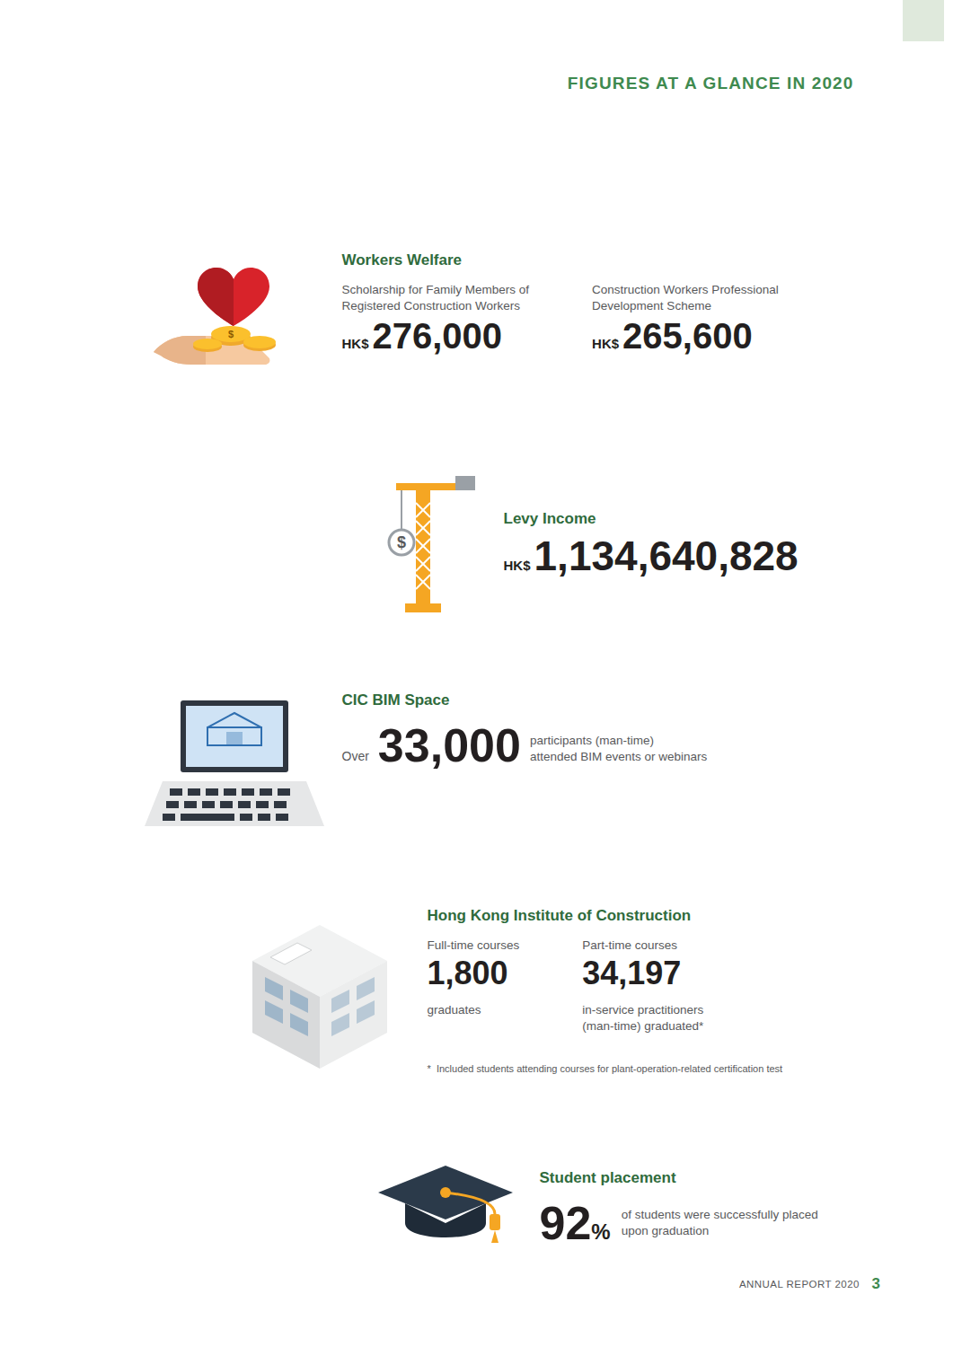Figures at a Glance in 2020
$
Workers Welfare
Scholarship for Family Members of
Registered Construction Workers
HK$276,000
Construction Workers Professional
Development Scheme
HK$265,600
$
Levy Income
HK$1,134,640,828
CIC BIM Space
Over 33,000 participants (man-time)
attended BIM events or webinars
Hong Kong Institute of Construction
Full-time courses
1,800
graduates
Part-time courses
34,197
in-service practitioners
(man-time) graduated*
* Included students attending courses for plant-operation-related certification test
Student placement
92% of students were successfully placed
upon graduation
ANNUAL REPORT 2020 3